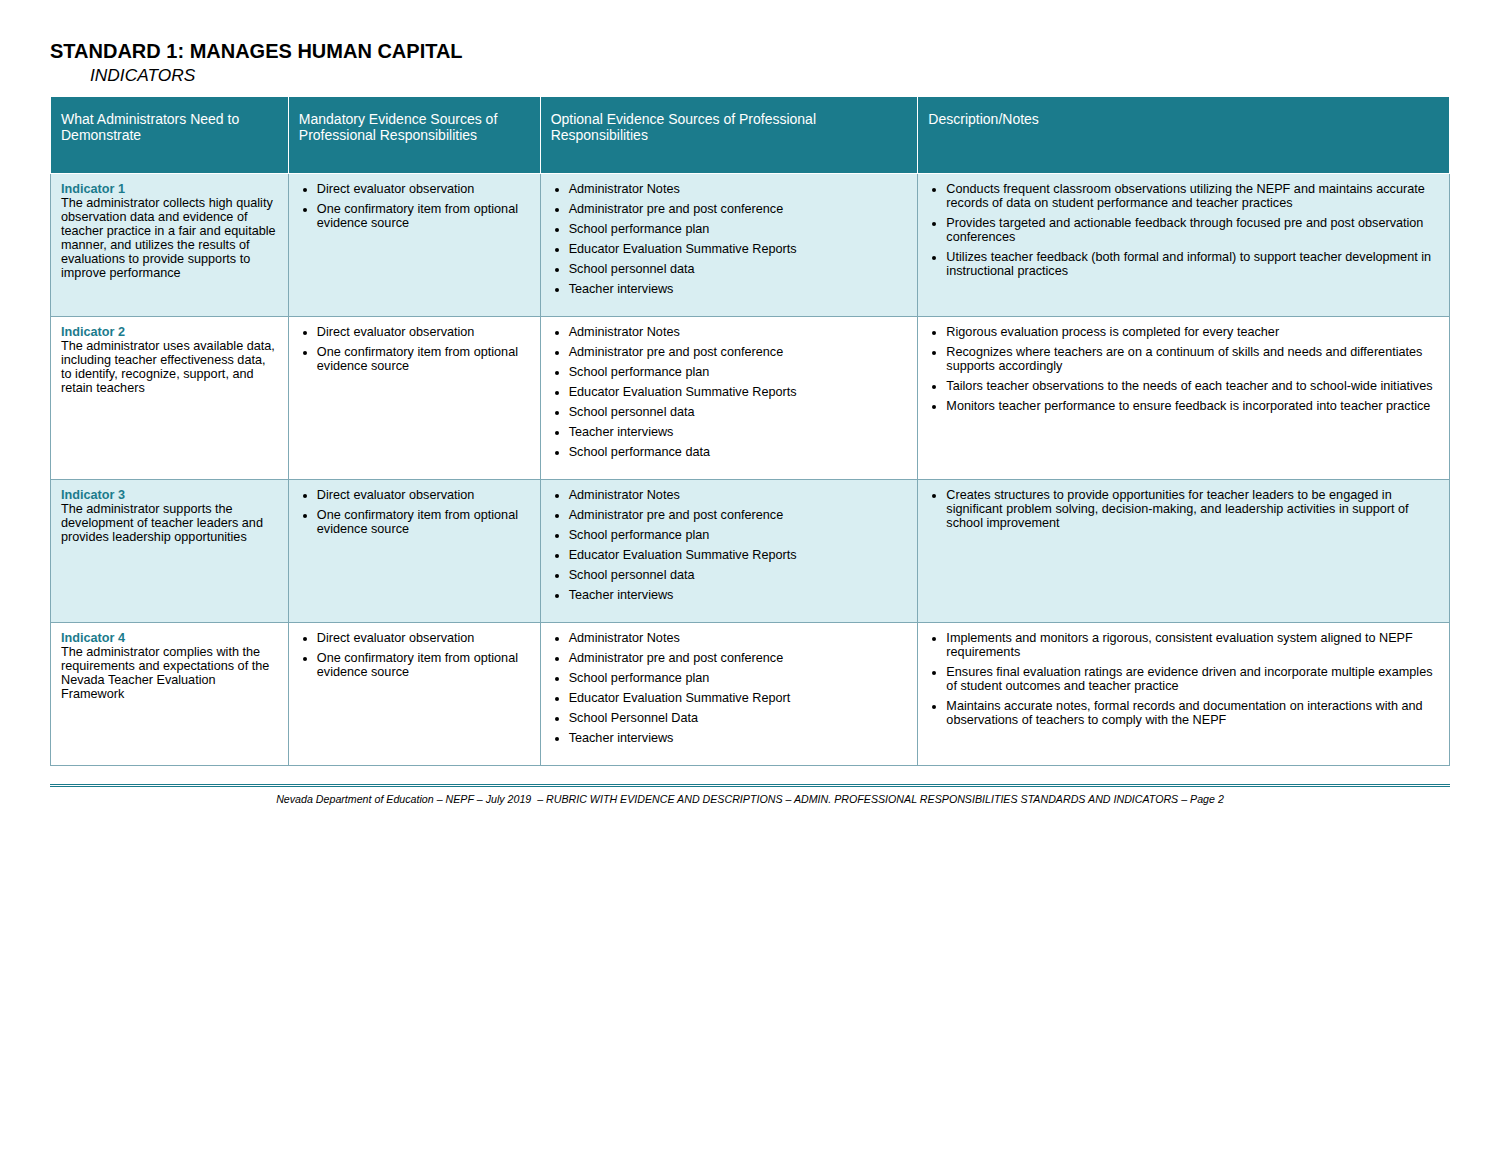STANDARD 1: MANAGES HUMAN CAPITAL
INDICATORS
| What Administrators Need to Demonstrate | Mandatory Evidence Sources of Professional Responsibilities | Optional Evidence Sources of Professional Responsibilities | Description/Notes |
| --- | --- | --- | --- |
| Indicator 1 The administrator collects high quality observation data and evidence of teacher practice in a fair and equitable manner, and utilizes the results of evaluations to provide supports to improve performance | Direct evaluator observation One confirmatory item from optional evidence source | Administrator Notes Administrator pre and post conference School performance plan Educator Evaluation Summative Reports School personnel data Teacher interviews | Conducts frequent classroom observations utilizing the NEPF and maintains accurate records of data on student performance and teacher practices Provides targeted and actionable feedback through focused pre and post observation conferences Utilizes teacher feedback (both formal and informal) to support teacher development in instructional practices |
| Indicator 2 The administrator uses available data, including teacher effectiveness data, to identify, recognize, support, and retain teachers | Direct evaluator observation One confirmatory item from optional evidence source | Administrator Notes Administrator pre and post conference School performance plan Educator Evaluation Summative Reports School personnel data Teacher interviews School performance data | Rigorous evaluation process is completed for every teacher Recognizes where teachers are on a continuum of skills and needs and differentiates supports accordingly Tailors teacher observations to the needs of each teacher and to school-wide initiatives Monitors teacher performance to ensure feedback is incorporated into teacher practice |
| Indicator 3 The administrator supports the development of teacher leaders and provides leadership opportunities | Direct evaluator observation One confirmatory item from optional evidence source | Administrator Notes Administrator pre and post conference School performance plan Educator Evaluation Summative Reports School personnel data Teacher interviews | Creates structures to provide opportunities for teacher leaders to be engaged in significant problem solving, decision-making, and leadership activities in support of school improvement |
| Indicator 4 The administrator complies with the requirements and expectations of the Nevada Teacher Evaluation Framework | Direct evaluator observation One confirmatory item from optional evidence source | Administrator Notes Administrator pre and post conference School performance plan Educator Evaluation Summative Report School Personnel Data Teacher interviews | Implements and monitors a rigorous, consistent evaluation system aligned to NEPF requirements Ensures final evaluation ratings are evidence driven and incorporate multiple examples of student outcomes and teacher practice Maintains accurate notes, formal records and documentation on interactions with and observations of teachers to comply with the NEPF |
Nevada Department of Education – NEPF – July 2019 – RUBRIC WITH EVIDENCE AND DESCRIPTIONS – ADMIN. PROFESSIONAL RESPONSIBILITIES STANDARDS AND INDICATORS – Page 2